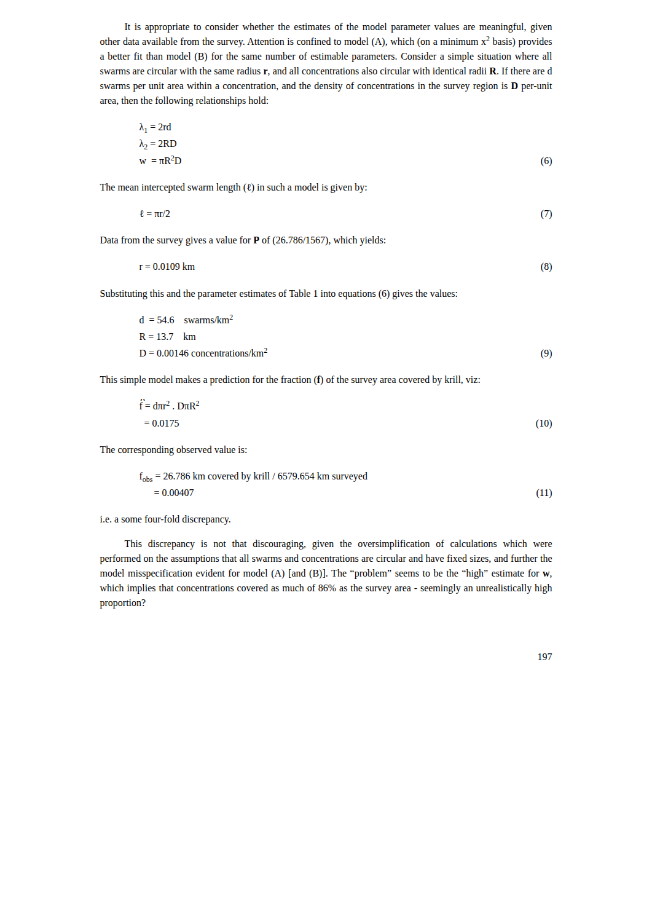It is appropriate to consider whether the estimates of the model parameter values are meaningful, given other data available from the survey. Attention is confined to model (A), which (on a minimum x2 basis) provides a better fit than model (B) for the same number of estimable parameters. Consider a simple situation where all swarms are circular with the same radius r, and all concentrations also circular with identical radii R. If there are d swarms per unit area within a concentration, and the density of concentrations in the survey region is D per-unit area, then the following relationships hold:
λ1 = 2rd
λ2 = 2RD
w = πR2D(6)
The mean intercepted swarm length (ℓ) in such a model is given by:
ℓ = πr/2(7)
Data from the survey gives a value for P of (26.786/1567), which yields:
r = 0.0109 km(8)
Substituting this and the parameter estimates of Table 1 into equations (6) gives the values:
d = 54.6 swarms/km2
R = 13.7 km
D = 0.00146 concentrations/km2(9)
This simple model makes a prediction for the fraction (f) of the survey area covered by krill, viz:
f = dπr2 . DπR2
= 0.0175(10)
The corresponding observed value is:
fobs = 26.786 km covered by krill / 6579.654 km surveyed
= 0.00407(11)
i.e. a some four-fold discrepancy.
This discrepancy is not that discouraging, given the oversimplification of calculations which were performed on the assumptions that all swarms and concentrations are circular and have fixed sizes, and further the model misspecification evident for model (A) [and (B)]. The “problem” seems to be the “high” estimate for w, which implies that concentrations covered as much of 86% as the survey area - seemingly an unrealistically high proportion?
197